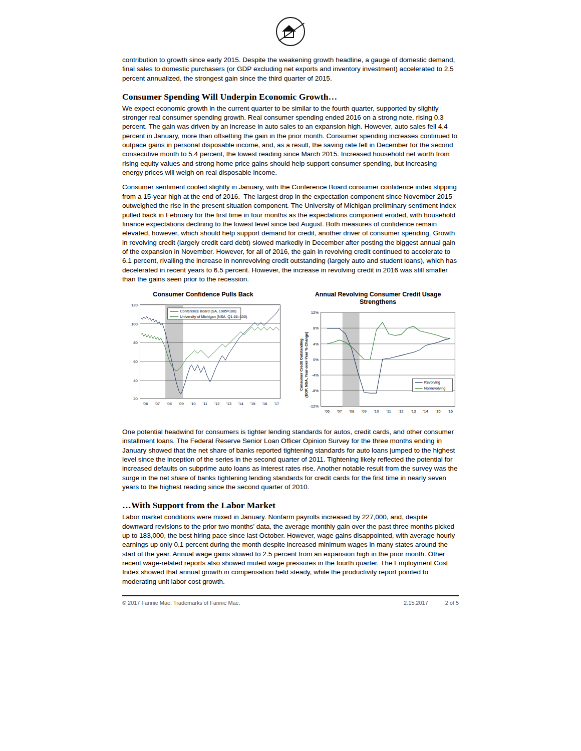contribution to growth since early 2015. Despite the weakening growth headline, a gauge of domestic demand, final sales to domestic purchasers (or GDP excluding net exports and inventory investment) accelerated to 2.5 percent annualized, the strongest gain since the third quarter of 2015.
Consumer Spending Will Underpin Economic Growth…
We expect economic growth in the current quarter to be similar to the fourth quarter, supported by slightly stronger real consumer spending growth. Real consumer spending ended 2016 on a strong note, rising 0.3 percent. The gain was driven by an increase in auto sales to an expansion high. However, auto sales fell 4.4 percent in January, more than offsetting the gain in the prior month. Consumer spending increases continued to outpace gains in personal disposable income, and, as a result, the saving rate fell in December for the second consecutive month to 5.4 percent, the lowest reading since March 2015. Increased household net worth from rising equity values and strong home price gains should help support consumer spending, but increasing energy prices will weigh on real disposable income.
Consumer sentiment cooled slightly in January, with the Conference Board consumer confidence index slipping from a 15-year high at the end of 2016. The largest drop in the expectation component since November 2015 outweighed the rise in the present situation component. The University of Michigan preliminary sentiment index pulled back in February for the first time in four months as the expectations component eroded, with household finance expectations declining to the lowest level since last August. Both measures of confidence remain elevated, however, which should help support demand for credit, another driver of consumer spending. Growth in revolving credit (largely credit card debt) slowed markedly in December after posting the biggest annual gain of the expansion in November. However, for all of 2016, the gain in revolving credit continued to accelerate to 6.1 percent, rivalling the increase in nonrevolving credit outstanding (largely auto and student loans), which has decelerated in recent years to 6.5 percent. However, the increase in revolving credit in 2016 was still smaller than the gains seen prior to the recession.
Consumer Confidence Pulls Back
120 100 80 60 40 20 '06 '07 '08 '09 '10 '11 '12 '13 '14 '15 '16 '17 Conference Board (SA, 1985=100) University of Michigan (NSA, Q1-66=100)
Annual Revolving Consumer Credit Usage
Strengthens
Consumer Credit Outstanding (EOP, NSA, Year-over-Year % Change) 12% 8% 4% 0% -4% -8% -12% '06 '07 '08 '09 '10 '11 '12 '13 '14 '15 '16 Revolving Nonrevolving
One potential headwind for consumers is tighter lending standards for autos, credit cards, and other consumer installment loans. The Federal Reserve Senior Loan Officer Opinion Survey for the three months ending in January showed that the net share of banks reported tightening standards for auto loans jumped to the highest level since the inception of the series in the second quarter of 2011. Tightening likely reflected the potential for increased defaults on subprime auto loans as interest rates rise. Another notable result from the survey was the surge in the net share of banks tightening lending standards for credit cards for the first time in nearly seven years to the highest reading since the second quarter of 2010.
…With Support from the Labor Market
Labor market conditions were mixed in January. Nonfarm payrolls increased by 227,000, and, despite downward revisions to the prior two months' data, the average monthly gain over the past three months picked up to 183,000, the best hiring pace since last October. However, wage gains disappointed, with average hourly earnings up only 0.1 percent during the month despite increased minimum wages in many states around the start of the year. Annual wage gains slowed to 2.5 percent from an expansion high in the prior month. Other recent wage-related reports also showed muted wage pressures in the fourth quarter. The Employment Cost Index showed that annual growth in compensation held steady, while the productivity report pointed to moderating unit labor cost growth.
© 2017 Fannie Mae. Trademarks of Fannie Mae.
2.15.20172 of 5